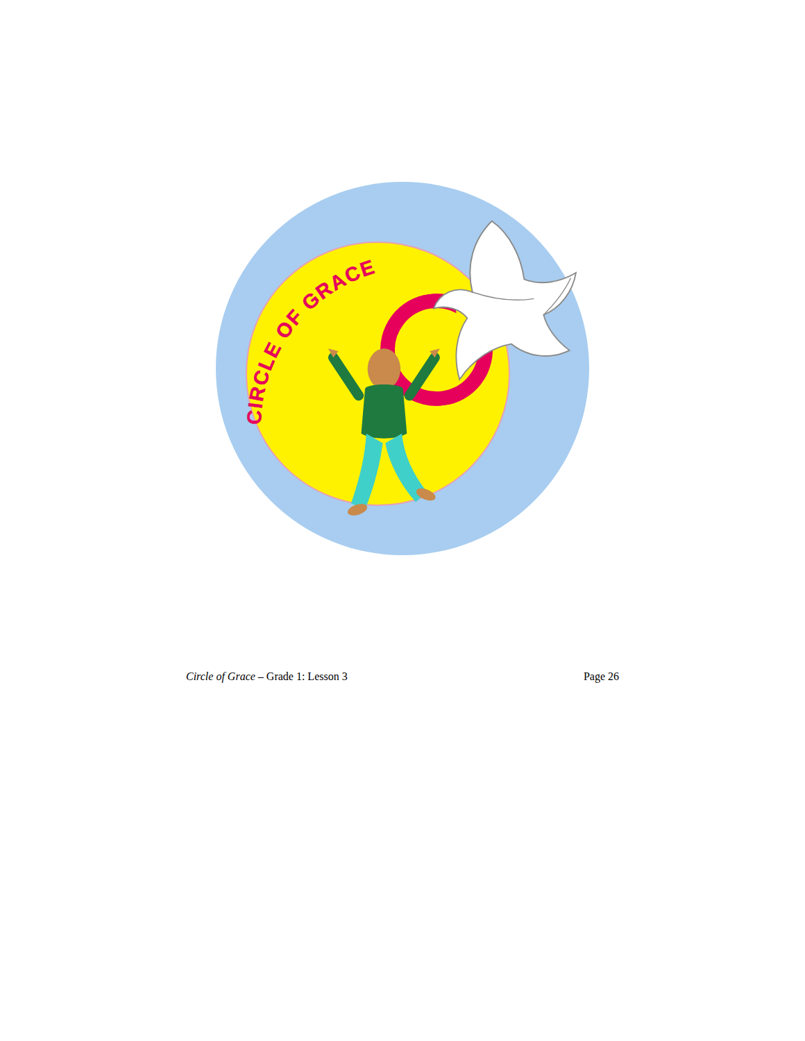CIRCLE OF GRACE
Circle of Grace – Grade 1: Lesson 3
Page 26